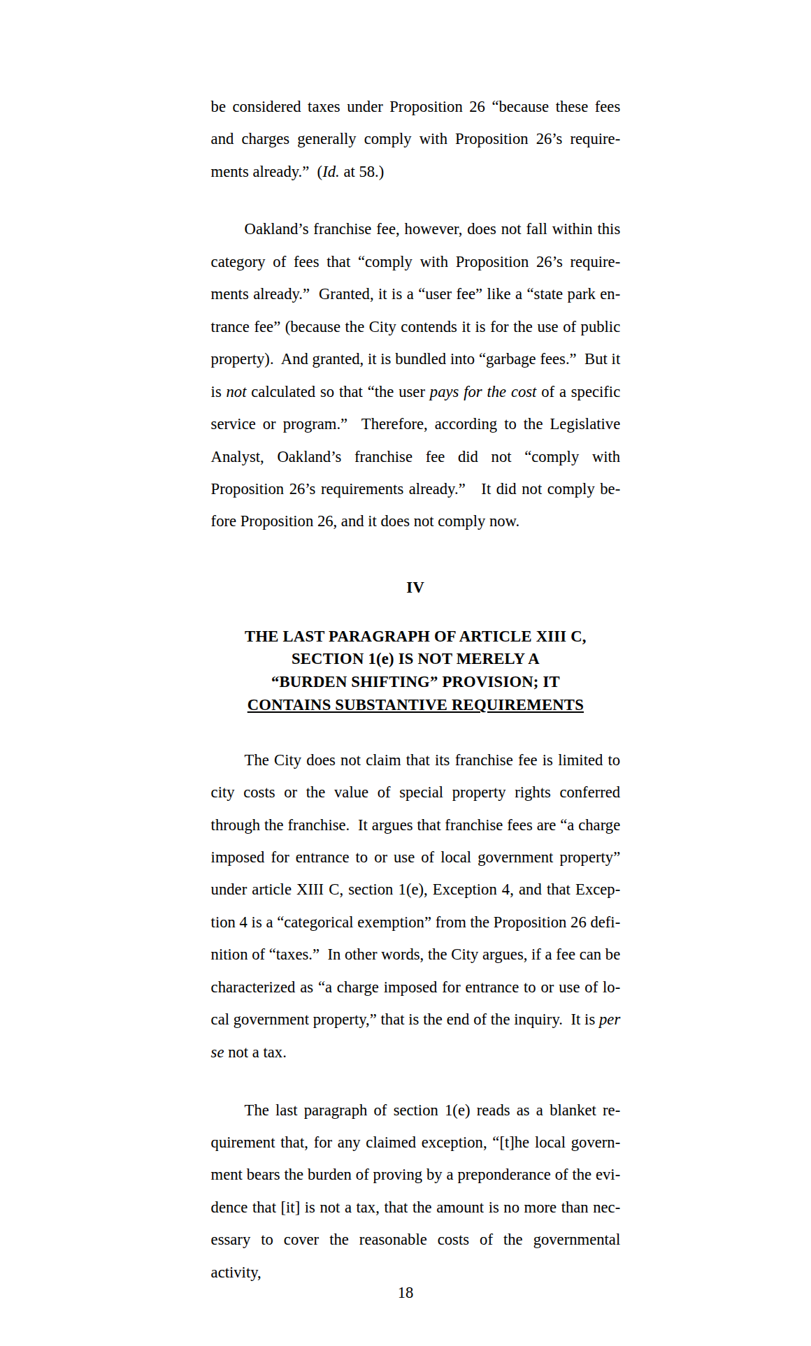be considered taxes under Proposition 26 “because these fees and charges generally comply with Proposition 26’s requirements already.” (Id. at 58.)
Oakland’s franchise fee, however, does not fall within this category of fees that “comply with Proposition 26’s requirements already.” Granted, it is a “user fee” like a “state park entrance fee” (because the City contends it is for the use of public property). And granted, it is bundled into “garbage fees.” But it is not calculated so that “the user pays for the cost of a specific service or program.” Therefore, according to the Legislative Analyst, Oakland’s franchise fee did not “comply with Proposition 26’s requirements already.” It did not comply before Proposition 26, and it does not comply now.
IV
THE LAST PARAGRAPH OF ARTICLE XIII C,
SECTION 1(e) IS NOT MERELY A
“BURDEN SHIFTING” PROVISION; IT
CONTAINS SUBSTANTIVE REQUIREMENTS
The City does not claim that its franchise fee is limited to city costs or the value of special property rights conferred through the franchise. It argues that franchise fees are “a charge imposed for entrance to or use of local govern­ment property” under article XIII C, section 1(e), Exception 4, and that Excep­tion 4 is a “categorical exemption” from the Proposition 26 definition of “taxes.” In other words, the City argues, if a fee can be characterized as “a charge imposed for entrance to or use of local government property,” that is the end of the inquiry. It is per se not a tax.
The last paragraph of section 1(e) reads as a blanket requirement that, for any claimed exception, “[t]he local government bears the burden of proving by a preponderance of the evidence that [it] is not a tax, that the amount is no more than necessary to cover the reasonable costs of the governmental activity,
18